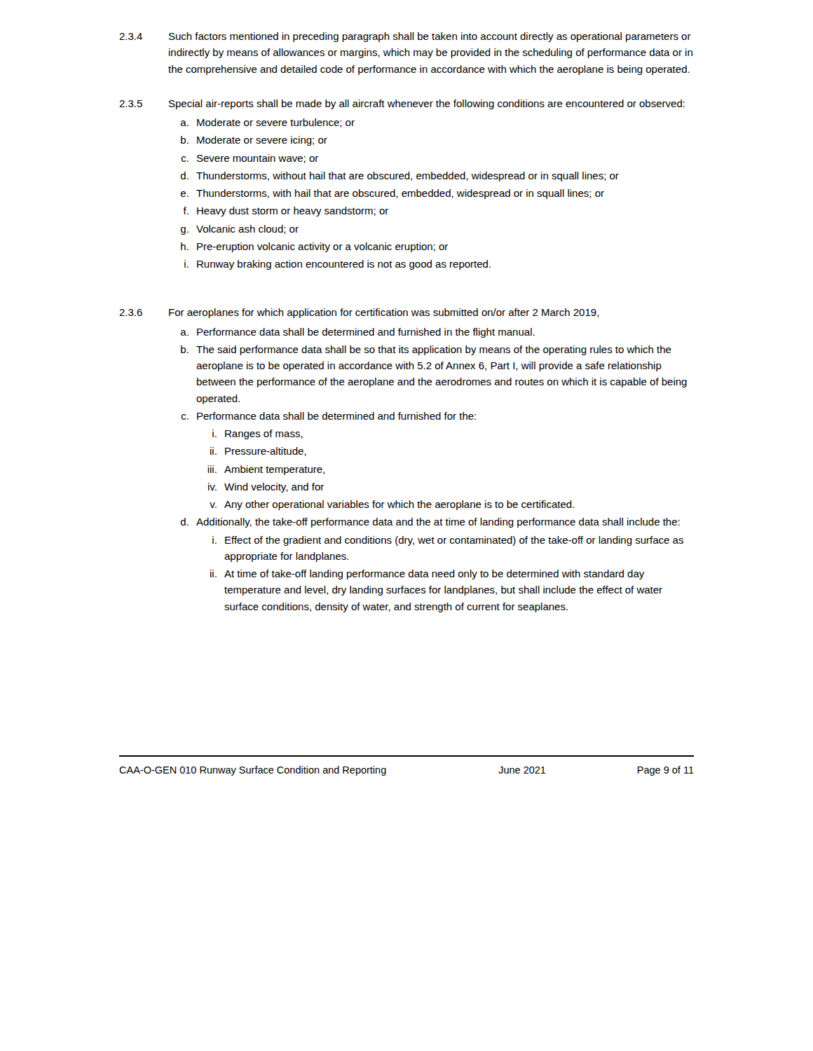2.3.4
Such factors mentioned in preceding paragraph shall be taken into account directly as operational parameters or indirectly by means of allowances or margins, which may be provided in the scheduling of performance data or in the comprehensive and detailed code of performance in accordance with which the aeroplane is being operated.
2.3.5
Special air-reports shall be made by all aircraft whenever the following conditions are encountered or observed:
Moderate or severe turbulence; or
Moderate or severe icing; or
Severe mountain wave; or
Thunderstorms, without hail that are obscured, embedded, widespread or in squall lines; or
Thunderstorms, with hail that are obscured, embedded, widespread or in squall lines; or
Heavy dust storm or heavy sandstorm; or
Volcanic ash cloud; or
Pre-eruption volcanic activity or a volcanic eruption; or
Runway braking action encountered is not as good as reported.
2.3.6
For aeroplanes for which application for certification was submitted on/or after 2 March 2019,
Performance data shall be determined and furnished in the flight manual.
The said performance data shall be so that its application by means of the operating rules to which the aeroplane is to be operated in accordance with 5.2 of Annex 6, Part I, will provide a safe relationship between the performance of the aeroplane and the aerodromes and routes on which it is capable of being operated.
Performance data shall be determined and furnished for the:
Ranges of mass,
Pressure-altitude,
Ambient temperature,
Wind velocity, and for
Any other operational variables for which the aeroplane is to be certificated.
Additionally, the take-off performance data and the at time of landing performance data shall include the:
Effect of the gradient and conditions (dry, wet or contaminated) of the take-off or landing surface as appropriate for landplanes.
At time of take-off landing performance data need only to be determined with standard day temperature and level, dry landing surfaces for landplanes, but shall include the effect of water surface conditions, density of water, and strength of current for seaplanes.
CAA-O-GEN 010 Runway Surface Condition and Reporting June 2021 Page 9 of 11